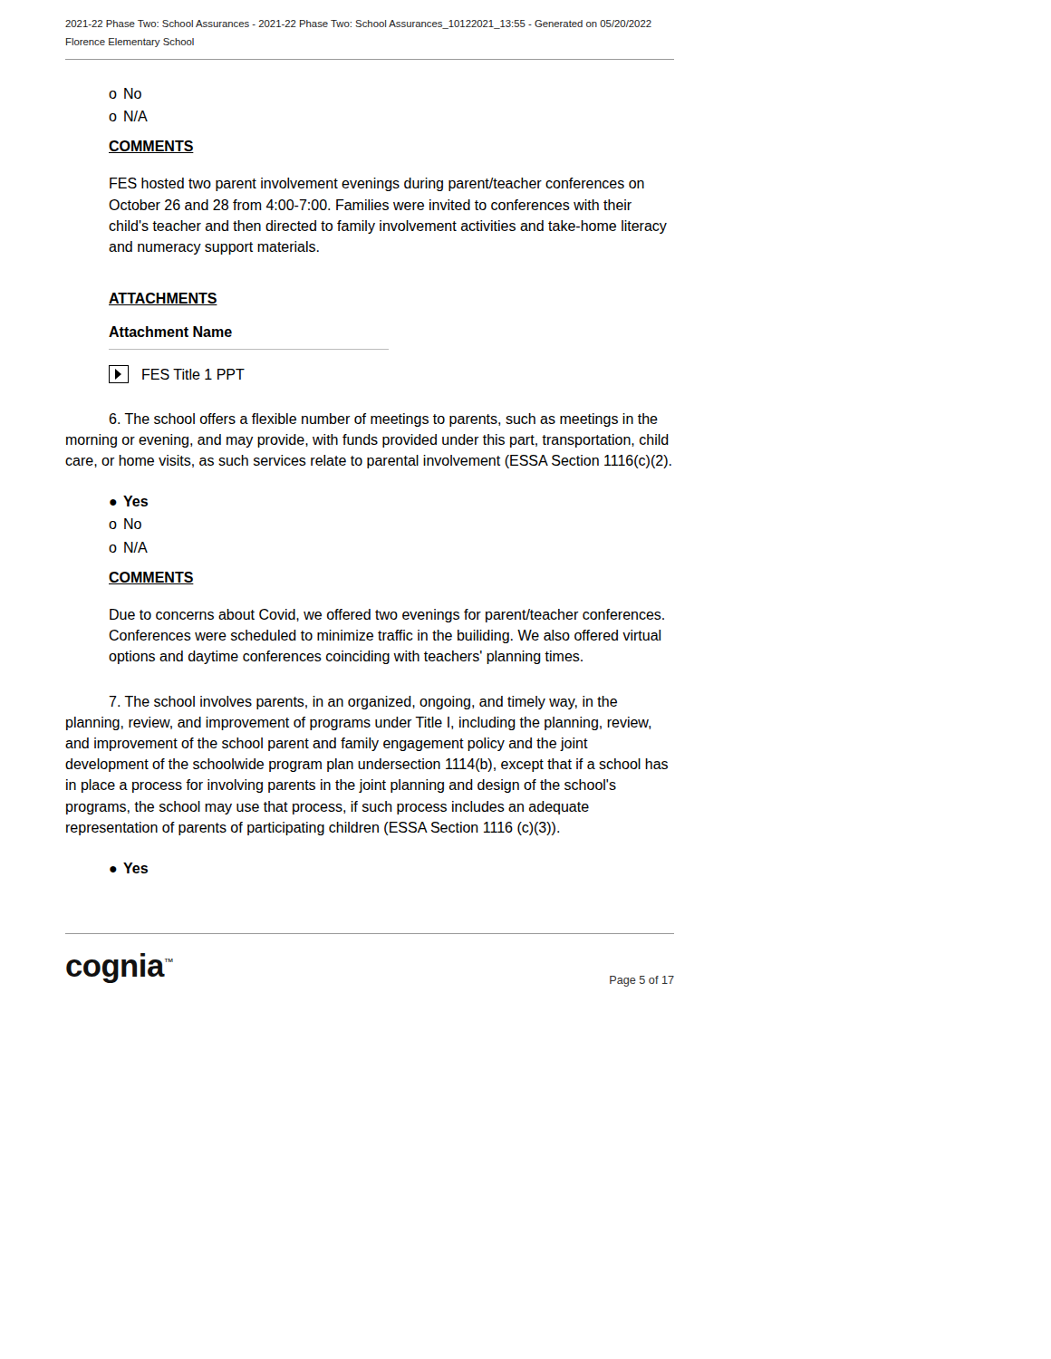2021-22 Phase Two: School Assurances - 2021-22 Phase Two: School Assurances_10122021_13:55 - Generated on 05/20/2022
Florence Elementary School
o No
o N/A
COMMENTS
FES hosted two parent involvement evenings during parent/teacher conferences on October 26 and 28 from 4:00-7:00. Families were invited to conferences with their child's teacher and then directed to family involvement activities and take-home literacy and numeracy support materials.
ATTACHMENTS
Attachment Name
FES Title 1 PPT
6. The school offers a flexible number of meetings to parents, such as meetings in the morning or evening, and may provide, with funds provided under this part, transportation, child care, or home visits, as such services relate to parental involvement (ESSA Section 1116(c)(2).
●Yes
o No
o N/A
COMMENTS
Due to concerns about Covid, we offered two evenings for parent/teacher conferences. Conferences were scheduled to minimize traffic in the builiding. We also offered virtual options and daytime conferences coinciding with teachers' planning times.
7. The school involves parents, in an organized, ongoing, and timely way, in the planning, review, and improvement of programs under Title I, including the planning, review, and improvement of the school parent and family engagement policy and the joint development of the schoolwide program plan undersection 1114(b), except that if a school has in place a process for involving parents in the joint planning and design of the school's programs, the school may use that process, if such process includes an adequate representation of parents of participating children (ESSA Section 1116 (c)(3)).
●Yes
cognia™
Page 5 of 17